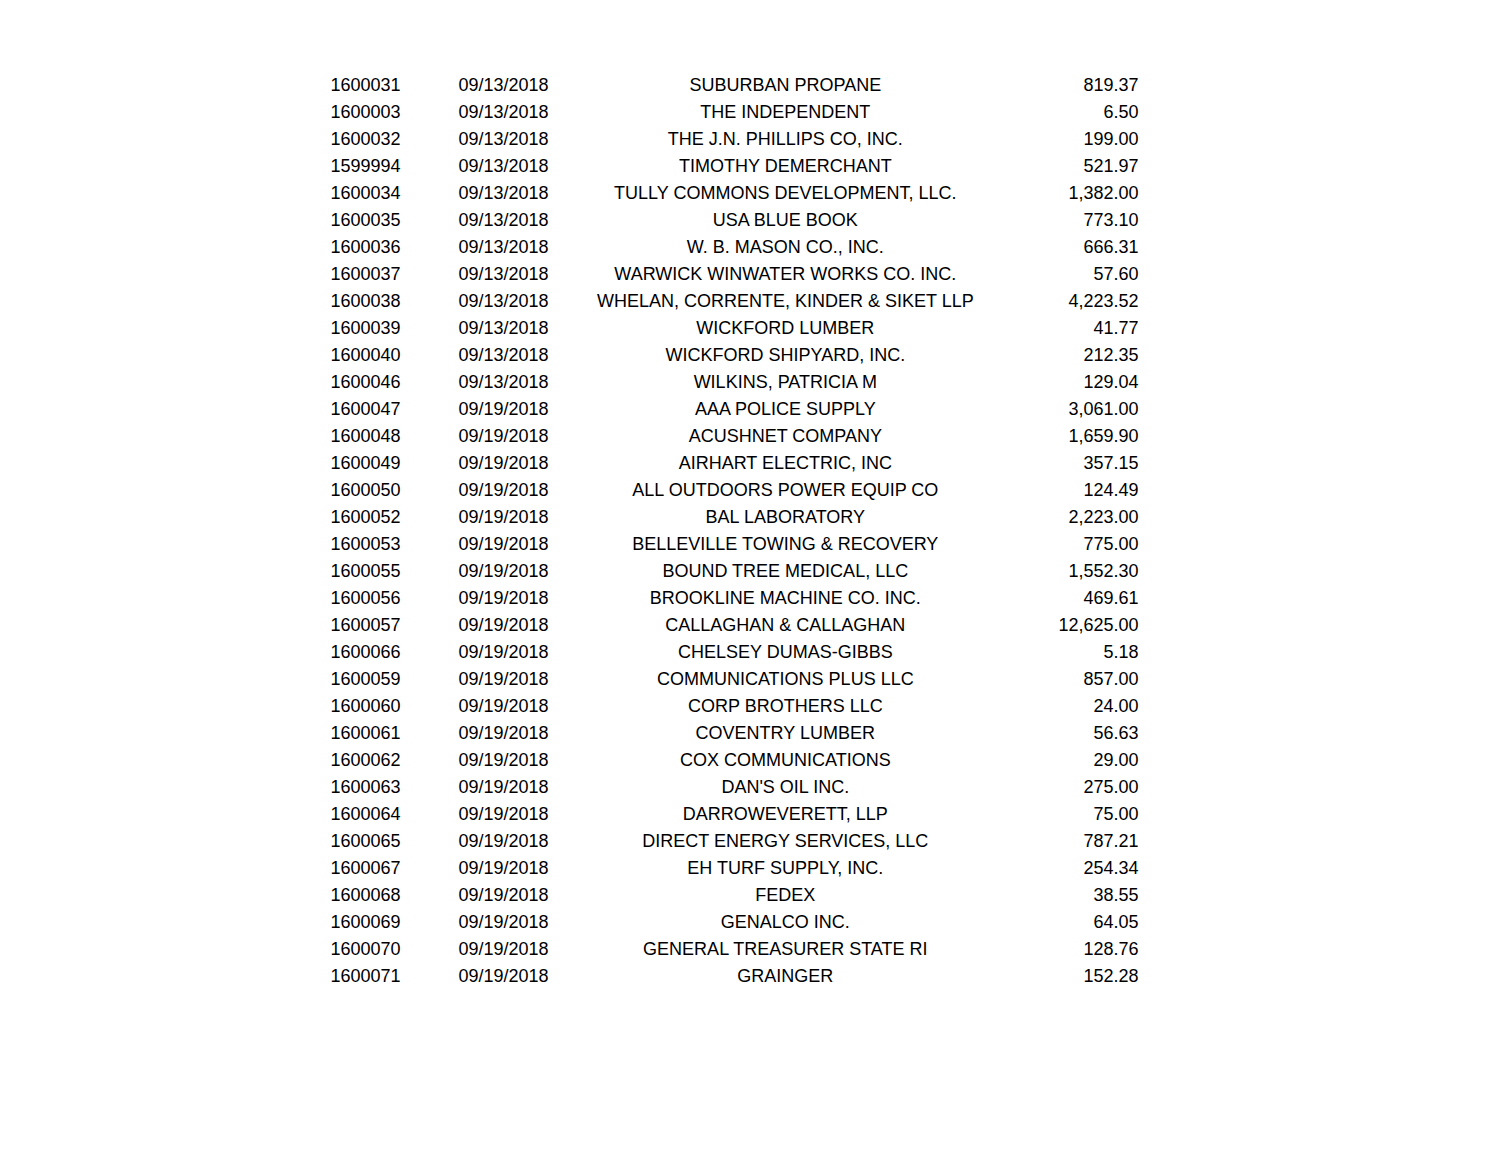| 1600031 | 09/13/2018 | SUBURBAN PROPANE | 819.37 |
| 1600003 | 09/13/2018 | THE INDEPENDENT | 6.50 |
| 1600032 | 09/13/2018 | THE J.N. PHILLIPS CO, INC. | 199.00 |
| 1599994 | 09/13/2018 | TIMOTHY DEMERCHANT | 521.97 |
| 1600034 | 09/13/2018 | TULLY COMMONS DEVELOPMENT, LLC. | 1,382.00 |
| 1600035 | 09/13/2018 | USA BLUE BOOK | 773.10 |
| 1600036 | 09/13/2018 | W. B. MASON CO., INC. | 666.31 |
| 1600037 | 09/13/2018 | WARWICK WINWATER WORKS CO. INC. | 57.60 |
| 1600038 | 09/13/2018 | WHELAN, CORRENTE, KINDER & SIKET LLP | 4,223.52 |
| 1600039 | 09/13/2018 | WICKFORD LUMBER | 41.77 |
| 1600040 | 09/13/2018 | WICKFORD SHIPYARD, INC. | 212.35 |
| 1600046 | 09/13/2018 | WILKINS, PATRICIA M | 129.04 |
| 1600047 | 09/19/2018 | AAA POLICE SUPPLY | 3,061.00 |
| 1600048 | 09/19/2018 | ACUSHNET COMPANY | 1,659.90 |
| 1600049 | 09/19/2018 | AIRHART ELECTRIC, INC | 357.15 |
| 1600050 | 09/19/2018 | ALL OUTDOORS POWER EQUIP CO | 124.49 |
| 1600052 | 09/19/2018 | BAL LABORATORY | 2,223.00 |
| 1600053 | 09/19/2018 | BELLEVILLE TOWING & RECOVERY | 775.00 |
| 1600055 | 09/19/2018 | BOUND TREE MEDICAL, LLC | 1,552.30 |
| 1600056 | 09/19/2018 | BROOKLINE MACHINE CO. INC. | 469.61 |
| 1600057 | 09/19/2018 | CALLAGHAN & CALLAGHAN | 12,625.00 |
| 1600066 | 09/19/2018 | CHELSEY DUMAS-GIBBS | 5.18 |
| 1600059 | 09/19/2018 | COMMUNICATIONS PLUS LLC | 857.00 |
| 1600060 | 09/19/2018 | CORP BROTHERS LLC | 24.00 |
| 1600061 | 09/19/2018 | COVENTRY LUMBER | 56.63 |
| 1600062 | 09/19/2018 | COX COMMUNICATIONS | 29.00 |
| 1600063 | 09/19/2018 | DAN'S OIL INC. | 275.00 |
| 1600064 | 09/19/2018 | DARROWEVERETT, LLP | 75.00 |
| 1600065 | 09/19/2018 | DIRECT ENERGY SERVICES, LLC | 787.21 |
| 1600067 | 09/19/2018 | EH TURF SUPPLY, INC. | 254.34 |
| 1600068 | 09/19/2018 | FEDEX | 38.55 |
| 1600069 | 09/19/2018 | GENALCO INC. | 64.05 |
| 1600070 | 09/19/2018 | GENERAL TREASURER STATE RI | 128.76 |
| 1600071 | 09/19/2018 | GRAINGER | 152.28 |